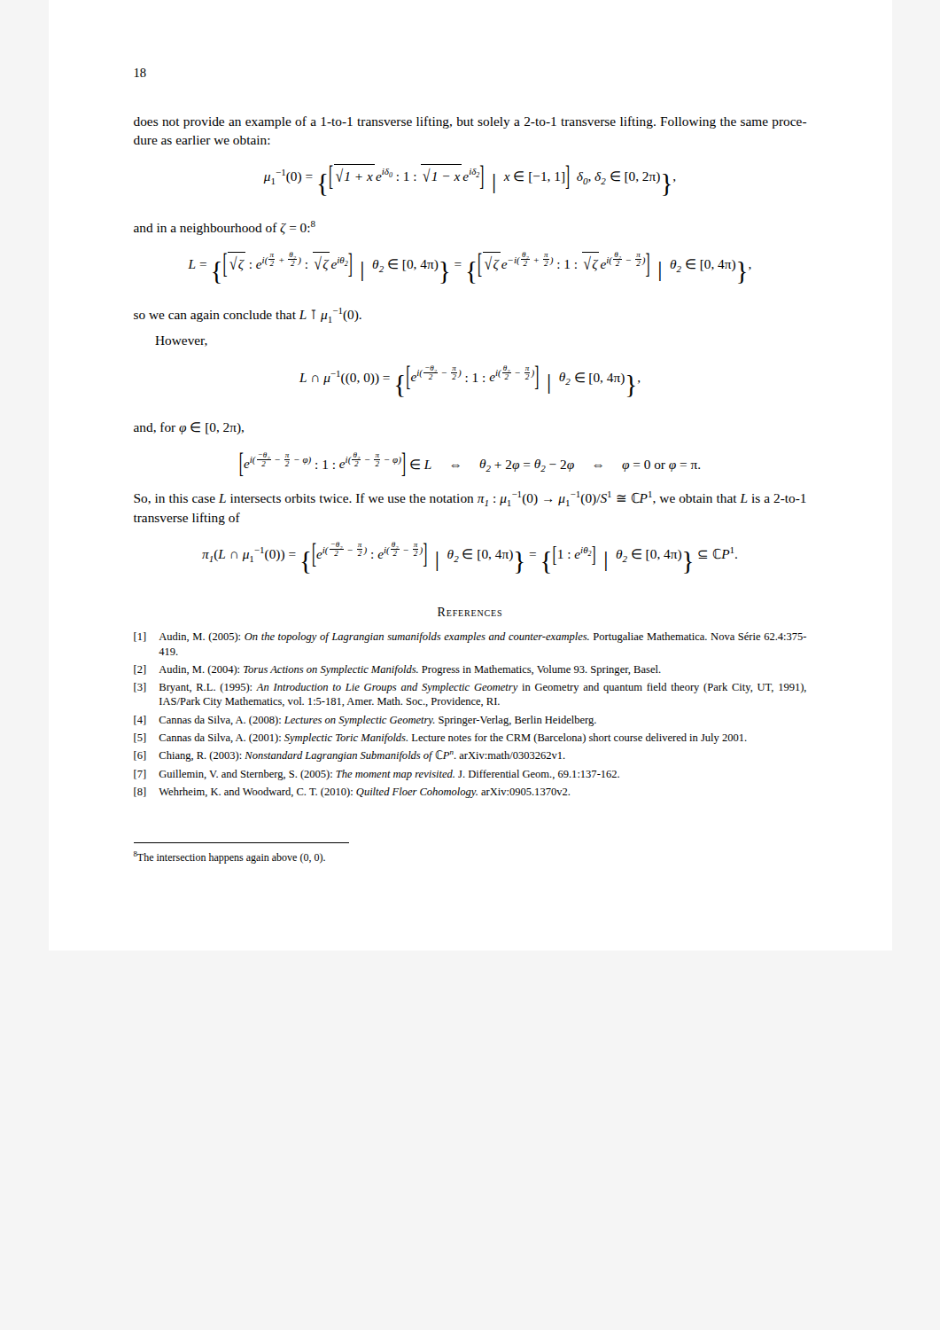18
does not provide an example of a 1-to-1 transverse lifting, but solely a 2-to-1 transverse lifting. Following the same procedure as earlier we obtain:
μ1−1(0) = {[√ 1 + x eiδ0 : 1 : √ 1 − x eiδ2] | x ∈ [−1, 1]] δ0, δ2 ∈ [0, 2π)},
and in a neighbourhood of ζ = 0:8
L = {[√ ζ : ei(π 2 + θ22) : √ ζ eiθ2] | θ2 ∈ [0, 4π)} = {[√ ζ e−i(θ22 + π 2) : 1 : √ ζ ei(θ22 − π 2)] | θ2 ∈ [0, 4π)},
so we can again conclude that L ⊺ μ1−1(0).
However,
L ∩ μ−1((0, 0)) = {[ei(−θ22 − π 2) : 1 : ei(θ22 − π 2)] | θ2 ∈ [0, 4π)},
and, for φ ∈ [0, 2π),
[ei(−θ22 − π 2 − φ) : 1 : ei(θ22 − π 2 − φ)] ∈ L ⇔ θ2 + 2φ = θ2 − 2φ ⇔ φ = 0 or φ = π.
So, in this case L intersects orbits twice. If we use the notation π1 : μ1−1(0) → μ1−1(0)/S1 ≅ ℂP1, we obtain that L is a 2-to-1 transverse lifting of
π1(L ∩ μ1−1(0)) = {[ei(−θ22 − π 2) : ei(θ22 − π 2)] | θ2 ∈ [0, 4π)} = {[1 : eiθ2] | θ2 ∈ [0, 4π)} ⊆ ℂP1.
References
[1] Audin, M. (2005): On the topology of Lagrangian sumanifolds examples and counter-examples. Portugaliae Mathematica. Nova Série 62.4:375-419.
[2] Audin, M. (2004): Torus Actions on Symplectic Manifolds. Progress in Mathematics, Volume 93. Springer, Basel.
[3] Bryant, R.L. (1995): An Introduction to Lie Groups and Symplectic Geometry in Geometry and quantum field theory (Park City, UT, 1991), IAS/Park City Mathematics, vol. 1:5-181, Amer. Math. Soc., Providence, RI.
[4] Cannas da Silva, A. (2008): Lectures on Symplectic Geometry. Springer-Verlag, Berlin Heidelberg.
[5] Cannas da Silva, A. (2001): Symplectic Toric Manifolds. Lecture notes for the CRM (Barcelona) short course delivered in July 2001.
[6] Chiang, R. (2003): Nonstandard Lagrangian Submanifolds of ℂPn. arXiv:math/0303262v1.
[7] Guillemin, V. and Sternberg, S. (2005): The moment map revisited. J. Differential Geom., 69.1:137-162.
[8] Wehrheim, K. and Woodward, C. T. (2010): Quilted Floer Cohomology. arXiv:0905.1370v2.
8 The intersection happens again above (0, 0).